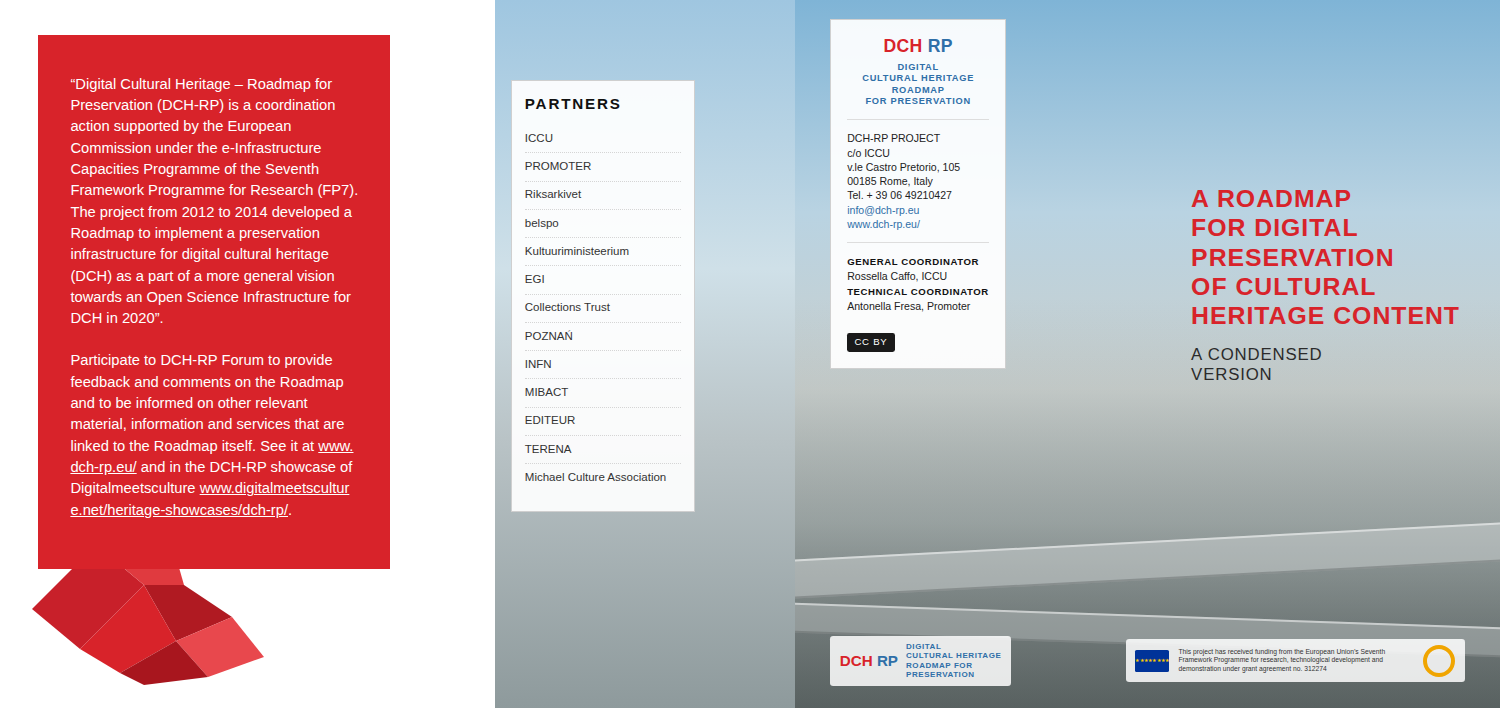“Digital Cultural Heritage – Roadmap for Preservation (DCH-RP) is a coordination action supported by the European Commission under the e-Infrastructure Capacities Programme of the Seventh Framework Programme for Research (FP7). The project from 2012 to 2014 developed a Roadmap to implement a preservation infrastructure for digital cultural heritage (DCH) as a part of a more general vision towards an Open Science Infrastructure for DCH in 2020”.
Participate to DCH-RP Forum to provide feedback and comments on the Roadmap and to be informed on other relevant material, information and services that are linked to the Roadmap itself. See it at www.dch-rp.eu/ and in the DCH-RP showcase of Digitalmeetsculture www.digitalmeetsculture.net/heritage-showcases/dch-rp/.
Partners
ICCU
PROMOTER
Riksarkivet
belspo
Kultuuriministeerium
EGI
Collections Trust
POZNAŃ
INFN
MIBACT
EDITEUR
TERENA
Michael Culture Association
DCH RP
Digital
Cultural Heritage
Roadmap
for Preservation
DCH-RP PROJECT
c/o ICCU
v.le Castro Pretorio, 105
00185 Rome, Italy
Tel. + 39 06 49210427
info@dch-rp.eu
www.dch-rp.eu/
General coordinator
Rossella Caffo, ICCU
Technical coordinator
Antonella Fresa, Promoter
CC BY
A roadmap
for digital
preservation
of cultural
heritage content
A condensed
version
DCH RP Digital
Cultural Heritage
Roadmap for
Preservation
This project has received funding from the European Union’s Seventh Framework Programme for research, technological development and demonstration under grant agreement no. 312274